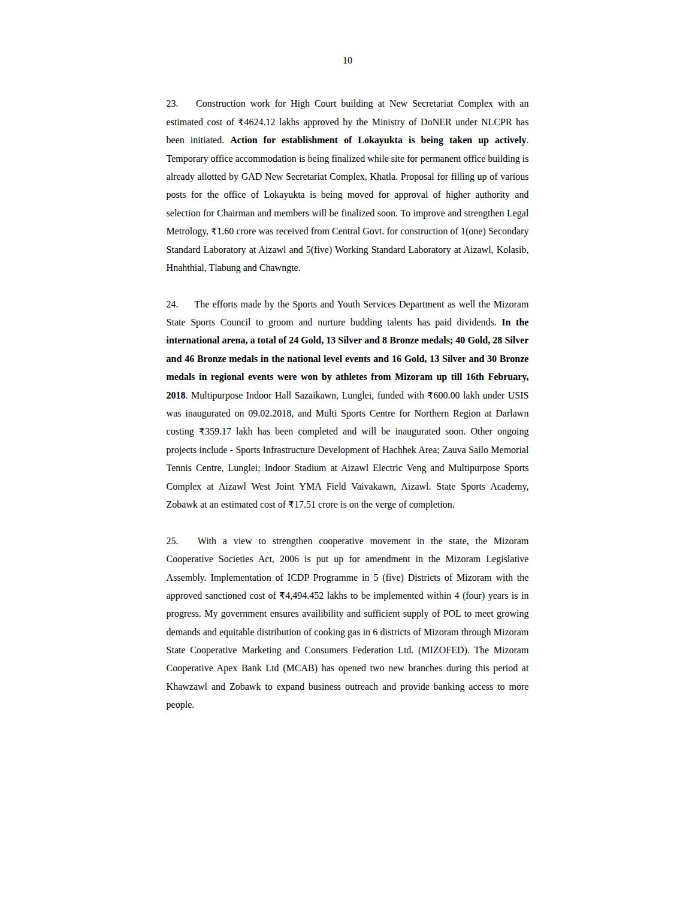10
23. Construction work for High Court building at New Secretariat Complex with an estimated cost of ₹4624.12 lakhs approved by the Ministry of DoNER under NLCPR has been initiated. Action for establishment of Lokayukta is being taken up actively. Temporary office accommodation is being finalized while site for permanent office building is already allotted by GAD New Secretariat Complex, Khatla. Proposal for filling up of various posts for the office of Lokayukta is being moved for approval of higher authority and selection for Chairman and members will be finalized soon. To improve and strengthen Legal Metrology, ₹1.60 crore was received from Central Govt. for construction of 1(one) Secondary Standard Laboratory at Aizawl and 5(five) Working Standard Laboratory at Aizawl, Kolasib, Hnahthial, Tlabung and Chawngte.
24. The efforts made by the Sports and Youth Services Department as well the Mizoram State Sports Council to groom and nurture budding talents has paid dividends. In the international arena, a total of 24 Gold, 13 Silver and 8 Bronze medals; 40 Gold, 28 Silver and 46 Bronze medals in the national level events and 16 Gold, 13 Silver and 30 Bronze medals in regional events were won by athletes from Mizoram up till 16th February, 2018. Multipurpose Indoor Hall Sazaikawn, Lunglei, funded with ₹600.00 lakh under USIS was inaugurated on 09.02.2018, and Multi Sports Centre for Northern Region at Darlawn costing ₹359.17 lakh has been completed and will be inaugurated soon. Other ongoing projects include - Sports Infrastructure Development of Hachhek Area; Zauva Sailo Memorial Tennis Centre, Lunglei; Indoor Stadium at Aizawl Electric Veng and Multipurpose Sports Complex at Aizawl West Joint YMA Field Vaivakawn, Aizawl. State Sports Academy, Zobawk at an estimated cost of ₹17.51 crore is on the verge of completion.
25. With a view to strengthen cooperative movement in the state, the Mizoram Cooperative Societies Act, 2006 is put up for amendment in the Mizoram Legislative Assembly. Implementation of ICDP Programme in 5 (five) Districts of Mizoram with the approved sanctioned cost of ₹4,494.452 lakhs to be implemented within 4 (four) years is in progress. My government ensures availibility and sufficient supply of POL to meet growing demands and equitable distribution of cooking gas in 6 districts of Mizoram through Mizoram State Cooperative Marketing and Consumers Federation Ltd. (MIZOFED). The Mizoram Cooperative Apex Bank Ltd (MCAB) has opened two new branches during this period at Khawzawl and Zobawk to expand business outreach and provide banking access to more people.